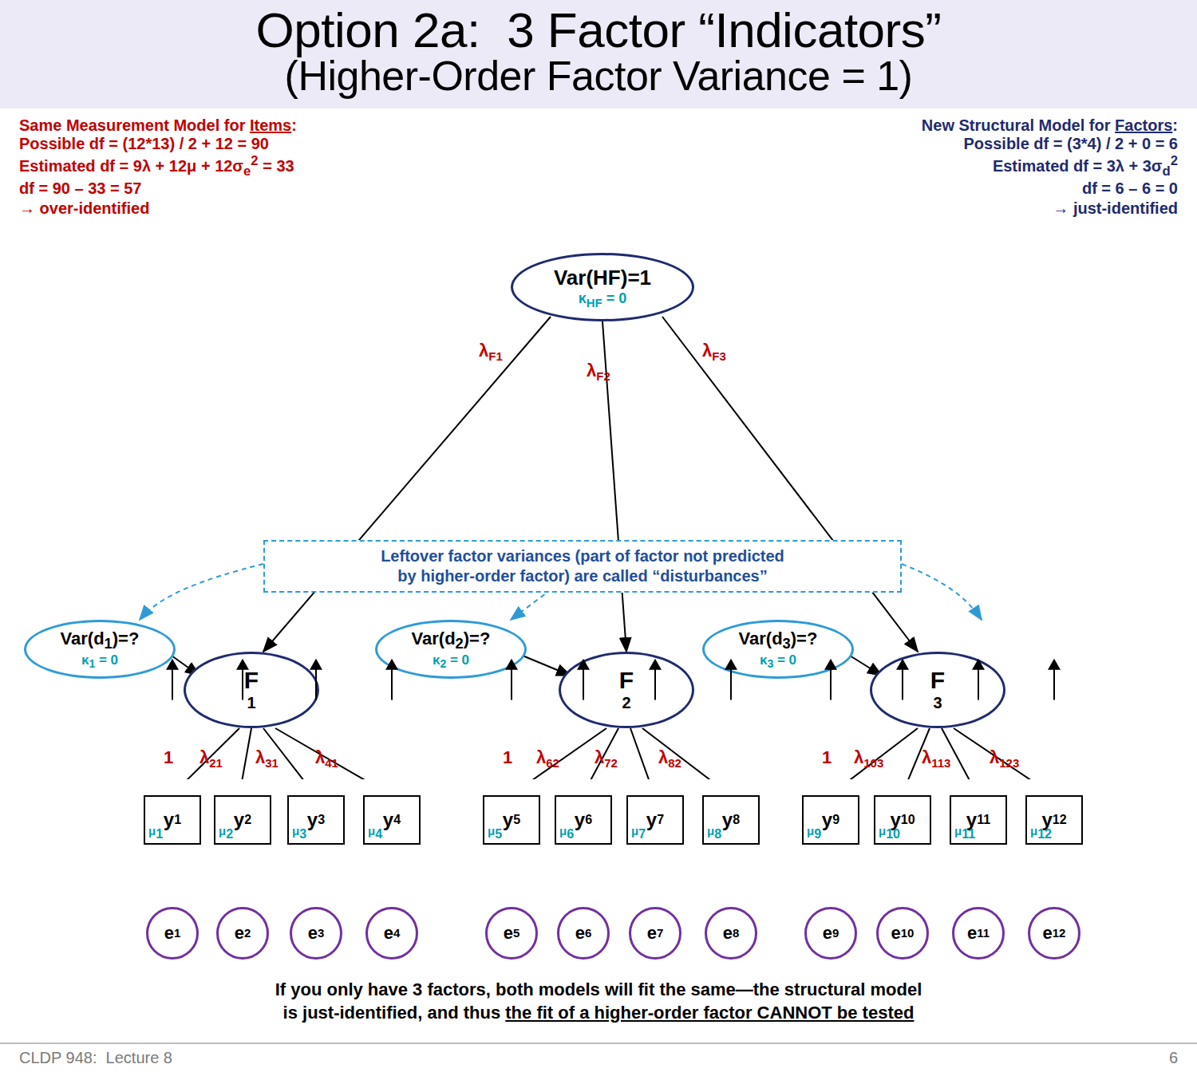Option 2a: 3 Factor “Indicators” (Higher-Order Factor Variance = 1)
Same Measurement Model for Items:
Possible df = (12*13) / 2 + 12 = 90
Estimated df = 9λ + 12μ + 12σe2 = 33
df = 90 – 33 = 57
→ over-identified
New Structural Model for Factors:
Possible df = (3*4) / 2 + 0 = 6
Estimated df = 3λ + 3σd2
df = 6 – 6 = 0
→ just-identified
Var(HF)=1
κHF = 0
λF1
λF2
λF3
Leftover factor variances (part of factor not predicted
by higher-order factor) are called “disturbances”
Var(d1)=?
κ1 = 0
Var(d2)=?
κ2 = 0
Var(d3)=?
κ3 = 0
F1
F2
F3
1
λ21
λ31
λ41
1
λ62
λ72
λ82
1
λ103
λ113
λ123
y1μ1
y2μ2
y3μ3
y4μ4
y5μ5
y6μ6
y7μ7
y8μ8
y9μ9
y10μ10
y11μ11
y12μ12
e1
e2
e3
e4
e5
e6
e7
e8
e9
e10
e11
e12
If you only have 3 factors, both models will fit the same—the structural model
is just-identified, and thus the fit of a higher-order factor CANNOT be tested
CLDP 948: Lecture 8
6